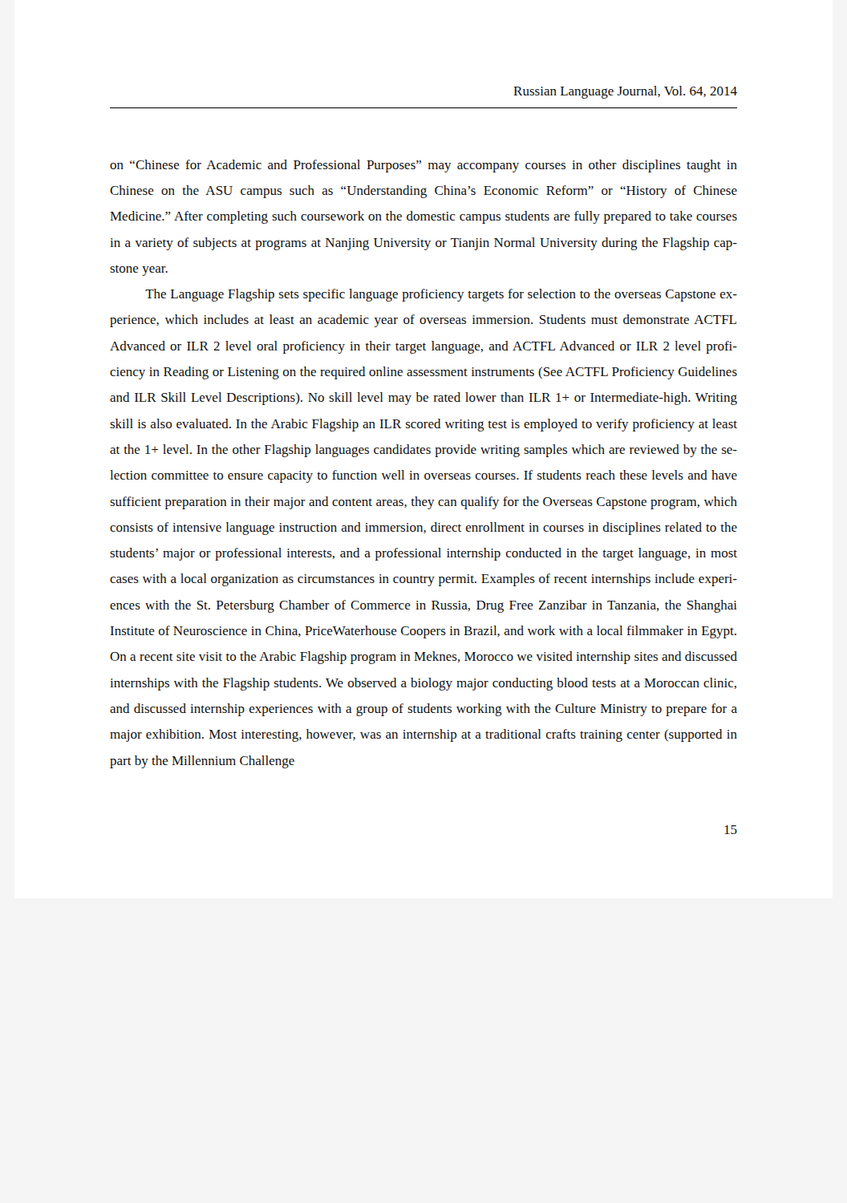Russian Language Journal, Vol. 64, 2014
on “Chinese for Academic and Professional Purposes” may accompany courses in other disciplines taught in Chinese on the ASU campus such as “Understanding China’s Economic Reform” or “History of Chinese Medicine.” After completing such coursework on the domestic campus students are fully prepared to take courses in a variety of subjects at programs at Nanjing University or Tianjin Normal University during the Flagship capstone year.
The Language Flagship sets specific language proficiency targets for selection to the overseas Capstone experience, which includes at least an academic year of overseas immersion. Students must demonstrate ACTFL Advanced or ILR 2 level oral proficiency in their target language, and ACTFL Advanced or ILR 2 level proficiency in Reading or Listening on the required online assessment instruments (See ACTFL Proficiency Guidelines and ILR Skill Level Descriptions). No skill level may be rated lower than ILR 1+ or Intermediate-high. Writing skill is also evaluated. In the Arabic Flagship an ILR scored writing test is employed to verify proficiency at least at the 1+ level. In the other Flagship languages candidates provide writing samples which are reviewed by the selection committee to ensure capacity to function well in overseas courses. If students reach these levels and have sufficient preparation in their major and content areas, they can qualify for the Overseas Capstone program, which consists of intensive language instruction and immersion, direct enrollment in courses in disciplines related to the students’ major or professional interests, and a professional internship conducted in the target language, in most cases with a local organization as circumstances in country permit. Examples of recent internships include experiences with the St. Petersburg Chamber of Commerce in Russia, Drug Free Zanzibar in Tanzania, the Shanghai Institute of Neuroscience in China, PriceWaterhouse Coopers in Brazil, and work with a local filmmaker in Egypt. On a recent site visit to the Arabic Flagship program in Meknes, Morocco we visited internship sites and discussed internships with the Flagship students. We observed a biology major conducting blood tests at a Moroccan clinic, and discussed internship experiences with a group of students working with the Culture Ministry to prepare for a major exhibition. Most interesting, however, was an internship at a traditional crafts training center (supported in part by the Millennium Challenge
15